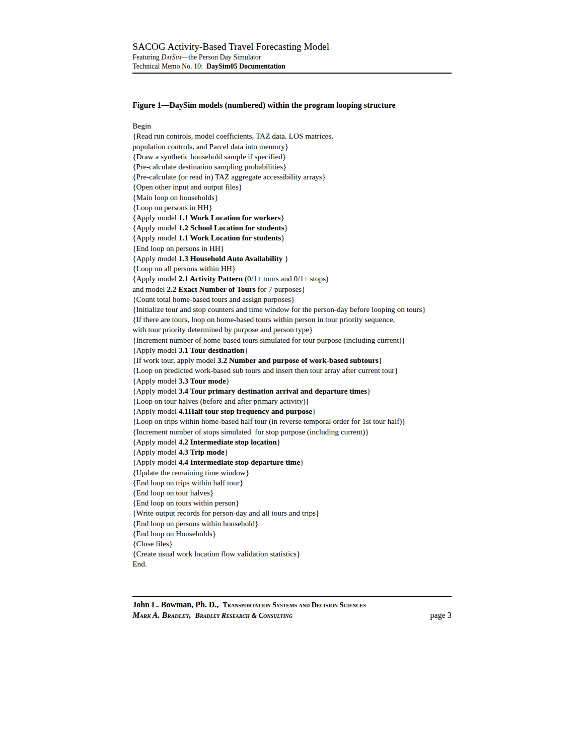SACOG Activity-Based Travel Forecasting Model
Featuring DaySim—the Person Day Simulator
Technical Memo No. 10: DaySim05 Documentation
Figure 1—DaySim models (numbered) within the program looping structure
Begin
{Read run controls, model coefficients, TAZ data, LOS matrices,
population controls, and Parcel data into memory}
{Draw a synthetic household sample if specified}
{Pre-calculate destination sampling probabilities}
{Pre-calculate (or read in) TAZ aggregate accessibility arrays}
{Open other input and output files}
{Main loop on households}
{Loop on persons in HH}
{Apply model 1.1 Work Location for workers}
{Apply model 1.2 School Location for students}
{Apply model 1.1 Work Location for students}
{End loop on persons in HH}
{Apply model 1.3 Household Auto Availability }
{Loop on all persons within HH}
{Apply model 2.1 Activity Pattern (0/1+ tours and 0/1+ stops)
and model 2.2 Exact Number of Tours for 7 purposes}
{Count total home-based tours and assign purposes}
{Initialize tour and stop counters and time window for the person-day before looping on tours}
{If there are tours, loop on home-based tours within person in tour priority sequence,
with tour priority determined by purpose and person type}
{Increment number of home-based tours simulated for tour purpose (including current)}
{Apply model 3.1 Tour destination}
{If work tour, apply model 3.2 Number and purpose of work-based subtours}
{Loop on predicted work-based sub tours and insert then tour array after current tour}
{Apply model 3.3 Tour mode}
{Apply model 3.4 Tour primary destination arrival and departure times}
{Loop on tour halves (before and after primary activity)}
{Apply model 4.1Half tour stop frequency and purpose}
{Loop on trips within home-based half tour (in reverse temporal order for 1st tour half)}
{Increment number of stops simulated for stop purpose (including current)}
{Apply model 4.2 Intermediate stop location}
{Apply model 4.3 Trip mode}
{Apply model 4.4 Intermediate stop departure time}
{Update the remaining time window}
{End loop on trips within half tour}
{End loop on tour halves}
{End loop on tours within person}
{Write output records for person-day and all tours and trips}
{End loop on persons within household}
{End loop on Households}
{Close files}
{Create usual work location flow validation statistics}
End.
John L. Bowman, Ph. D., Transportation Systems and Decision Sciences
Mark A. Bradley, Bradley Research & Consulting page 3